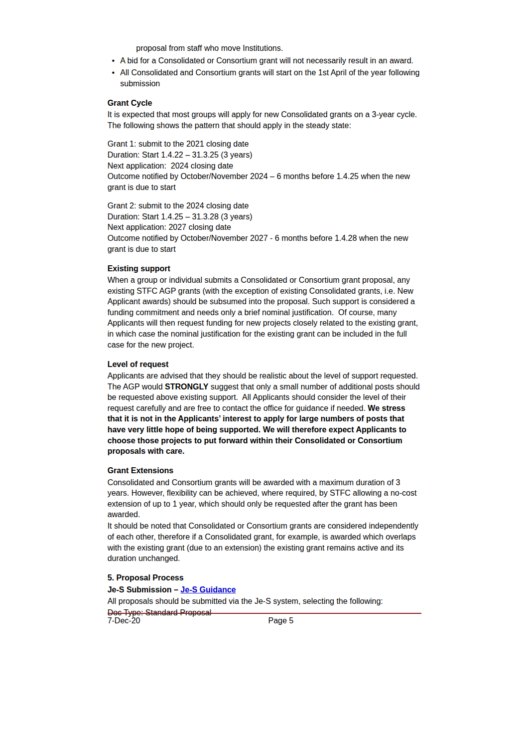proposal from staff who move Institutions.
A bid for a Consolidated or Consortium grant will not necessarily result in an award.
All Consolidated and Consortium grants will start on the 1st April of the year following submission
Grant Cycle
It is expected that most groups will apply for new Consolidated grants on a 3-year cycle. The following shows the pattern that should apply in the steady state:
Grant 1: submit to the 2021 closing date
Duration: Start 1.4.22 – 31.3.25 (3 years)
Next application: 2024 closing date
Outcome notified by October/November 2024 – 6 months before 1.4.25 when the new grant is due to start
Grant 2: submit to the 2024 closing date
Duration: Start 1.4.25 – 31.3.28 (3 years)
Next application: 2027 closing date
Outcome notified by October/November 2027 - 6 months before 1.4.28 when the new grant is due to start
Existing support
When a group or individual submits a Consolidated or Consortium grant proposal, any existing STFC AGP grants (with the exception of existing Consolidated grants, i.e. New Applicant awards) should be subsumed into the proposal. Such support is considered a funding commitment and needs only a brief nominal justification. Of course, many Applicants will then request funding for new projects closely related to the existing grant, in which case the nominal justification for the existing grant can be included in the full case for the new project.
Level of request
Applicants are advised that they should be realistic about the level of support requested. The AGP would STRONGLY suggest that only a small number of additional posts should be requested above existing support. All Applicants should consider the level of their request carefully and are free to contact the office for guidance if needed. We stress that it is not in the Applicants’ interest to apply for large numbers of posts that have very little hope of being supported. We will therefore expect Applicants to choose those projects to put forward within their Consolidated or Consortium proposals with care.
Grant Extensions
Consolidated and Consortium grants will be awarded with a maximum duration of 3 years. However, flexibility can be achieved, where required, by STFC allowing a no-cost extension of up to 1 year, which should only be requested after the grant has been awarded.
It should be noted that Consolidated or Consortium grants are considered independently of each other, therefore if a Consolidated grant, for example, is awarded which overlaps with the existing grant (due to an extension) the existing grant remains active and its duration unchanged.
5. Proposal Process
Je-S Submission – Je-S Guidance
All proposals should be submitted via the Je-S system, selecting the following:
Doc Type: Standard Proposal
7-Dec-20
Page 5